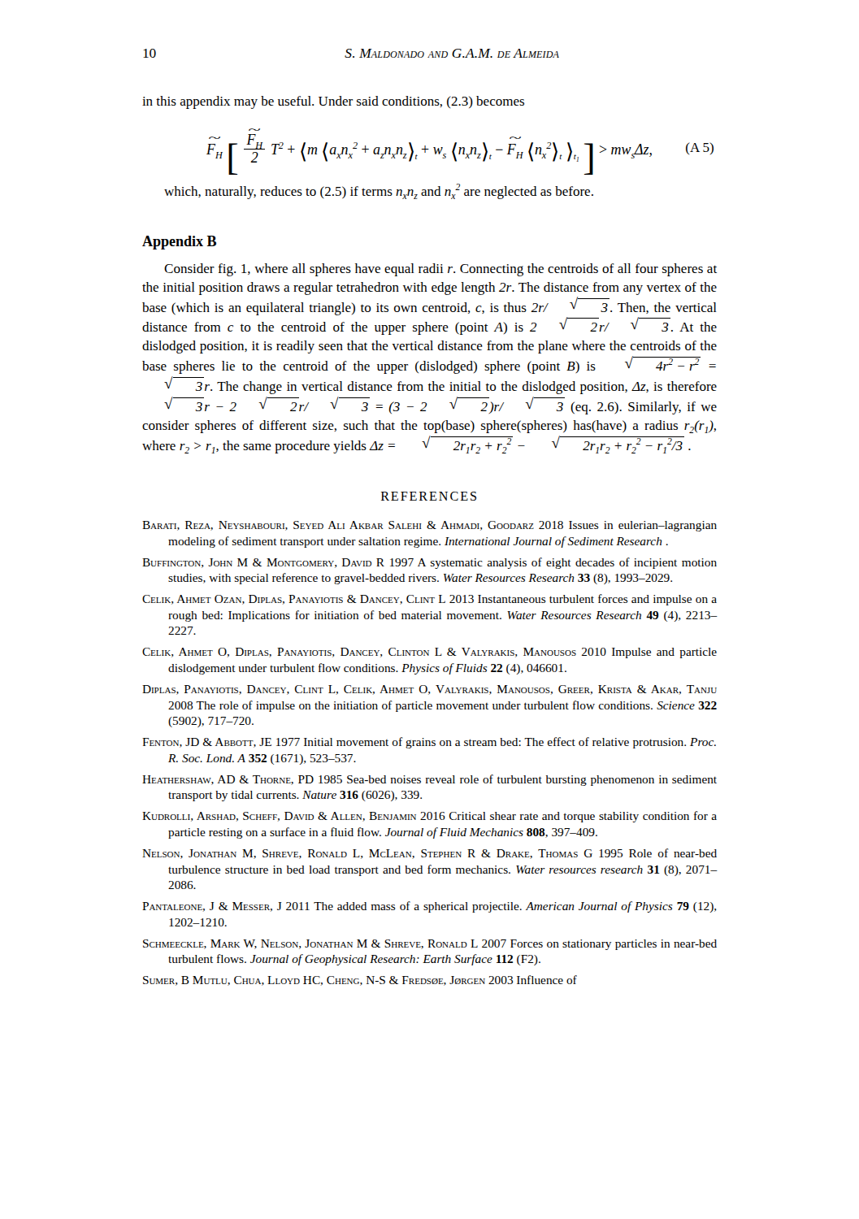10
S. Maldonado and G.A.M. de Almeida
in this appendix may be useful. Under said conditions, (2.3) becomes
~FH [ ~FH 2 T2 + ⟨m ⟨axnx2 + aznxnz⟩t + ws ⟨nxnz⟩t − ~FH ⟨nx2⟩t ⟩t1 ] > mwsΔz,
(A 5)
which, naturally, reduces to (2.5) if terms nxnz and nx2 are neglected as before.
Appendix B
Consider fig. 1, where all spheres have equal radii r. Connecting the centroids of all four spheres at the initial position draws a regular tetrahedron with edge length 2r. The distance from any vertex of the base (which is an equilateral triangle) to its own centroid, c, is thus 2r/3. Then, the vertical distance from c to the centroid of the upper sphere (point A) is 22r/3. At the dislodged position, it is readily seen that the vertical distance from the plane where the centroids of the base spheres lie to the centroid of the upper (dislodged) sphere (point B) is 4r2 − r2 = 3r. The change in vertical distance from the initial to the dislodged position, Δz, is therefore 3r − 22r/3 = (3 − 22)r/3 (eq. 2.6). Similarly, if we consider spheres of different size, such that the top(base) sphere(spheres) has(have) a radius r2(r1), where r2 > r1, the same procedure yields Δz = 2r1r2 + r22 − 2r1r2 + r22 − r12/3 .
REFERENCES
Barati, Reza, Neyshabouri, Seyed Ali Akbar Salehi & Ahmadi, Goodarz 2018 Issues in eulerian–lagrangian modeling of sediment transport under saltation regime. International Journal of Sediment Research .
Buffington, John M & Montgomery, David R 1997 A systematic analysis of eight decades of incipient motion studies, with special reference to gravel-bedded rivers. Water Resources Research 33 (8), 1993–2029.
Celik, Ahmet Ozan, Diplas, Panayiotis & Dancey, Clint L 2013 Instantaneous turbulent forces and impulse on a rough bed: Implications for initiation of bed material movement. Water Resources Research 49 (4), 2213–2227.
Celik, Ahmet O, Diplas, Panayiotis, Dancey, Clinton L & Valyrakis, Manousos 2010 Impulse and particle dislodgement under turbulent flow conditions. Physics of Fluids 22 (4), 046601.
Diplas, Panayiotis, Dancey, Clint L, Celik, Ahmet O, Valyrakis, Manousos, Greer, Krista & Akar, Tanju 2008 The role of impulse on the initiation of particle movement under turbulent flow conditions. Science 322 (5902), 717–720.
Fenton, JD & Abbott, JE 1977 Initial movement of grains on a stream bed: The effect of relative protrusion. Proc. R. Soc. Lond. A 352 (1671), 523–537.
Heathershaw, AD & Thorne, PD 1985 Sea-bed noises reveal role of turbulent bursting phenomenon in sediment transport by tidal currents. Nature 316 (6026), 339.
Kudrolli, Arshad, Scheff, David & Allen, Benjamin 2016 Critical shear rate and torque stability condition for a particle resting on a surface in a fluid flow. Journal of Fluid Mechanics 808, 397–409.
Nelson, Jonathan M, Shreve, Ronald L, McLean, Stephen R & Drake, Thomas G 1995 Role of near-bed turbulence structure in bed load transport and bed form mechanics. Water resources research 31 (8), 2071–2086.
Pantaleone, J & Messer, J 2011 The added mass of a spherical projectile. American Journal of Physics 79 (12), 1202–1210.
Schmeeckle, Mark W, Nelson, Jonathan M & Shreve, Ronald L 2007 Forces on stationary particles in near-bed turbulent flows. Journal of Geophysical Research: Earth Surface 112 (F2).
Sumer, B Mutlu, Chua, Lloyd HC, Cheng, N-S & Fredsøe, Jørgen 2003 Influence of